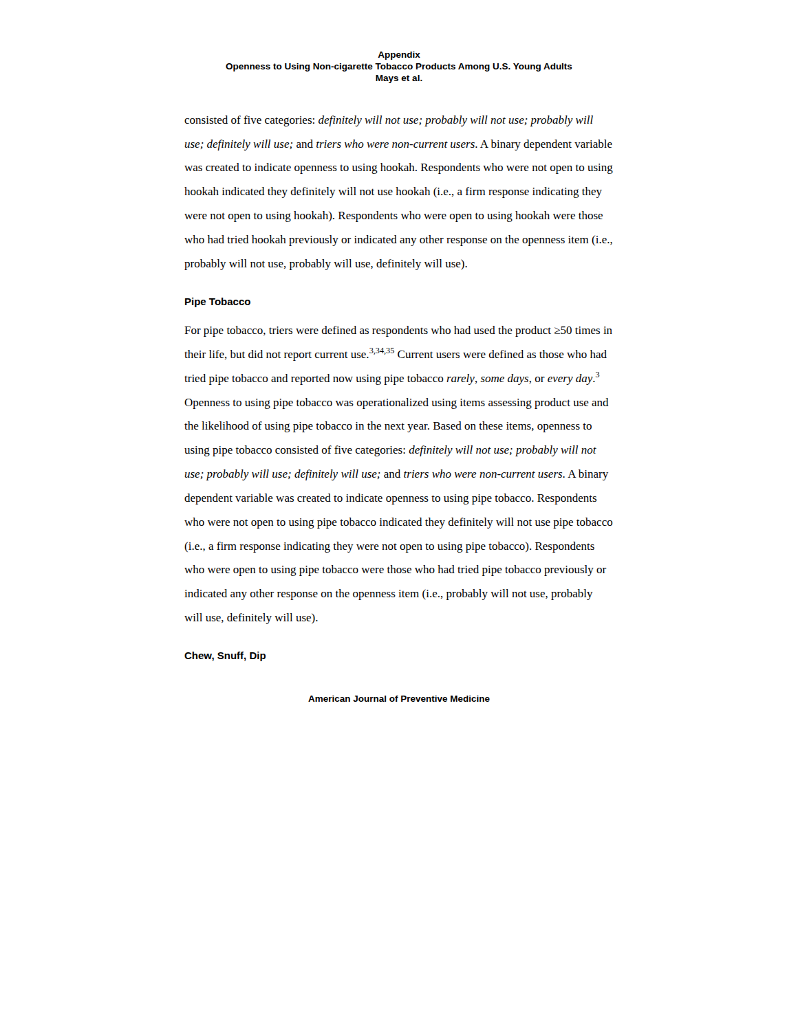Appendix Openness to Using Non-cigarette Tobacco Products Among U.S. Young Adults Mays et al.
consisted of five categories: definitely will not use; probably will not use; probably will use; definitely will use; and triers who were non-current users. A binary dependent variable was created to indicate openness to using hookah. Respondents who were not open to using hookah indicated they definitely will not use hookah (i.e., a firm response indicating they were not open to using hookah). Respondents who were open to using hookah were those who had tried hookah previously or indicated any other response on the openness item (i.e., probably will not use, probably will use, definitely will use).
Pipe Tobacco
For pipe tobacco, triers were defined as respondents who had used the product ≥50 times in their life, but did not report current use.3,34,35 Current users were defined as those who had tried pipe tobacco and reported now using pipe tobacco rarely, some days, or every day.3 Openness to using pipe tobacco was operationalized using items assessing product use and the likelihood of using pipe tobacco in the next year. Based on these items, openness to using pipe tobacco consisted of five categories: definitely will not use; probably will not use; probably will use; definitely will use; and triers who were non-current users. A binary dependent variable was created to indicate openness to using pipe tobacco. Respondents who were not open to using pipe tobacco indicated they definitely will not use pipe tobacco (i.e., a firm response indicating they were not open to using pipe tobacco). Respondents who were open to using pipe tobacco were those who had tried pipe tobacco previously or indicated any other response on the openness item (i.e., probably will not use, probably will use, definitely will use).
Chew, Snuff, Dip
American Journal of Preventive Medicine